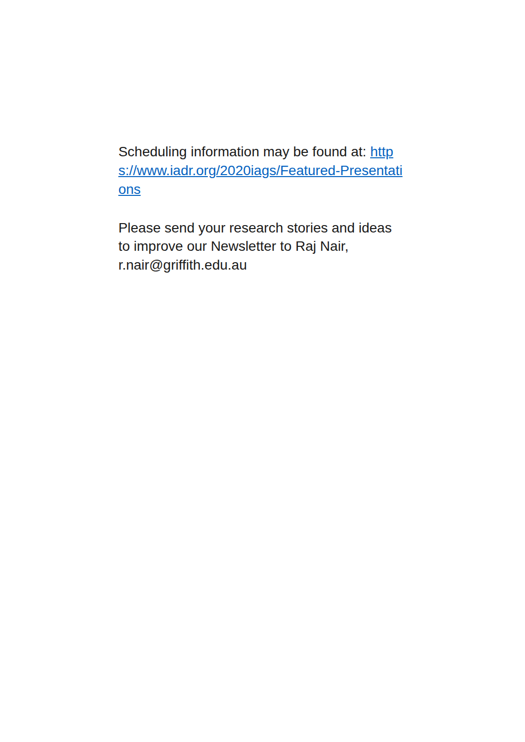Scheduling information may be found at: https://www.iadr.org/2020iags/Featured-Presentations
Please send your research stories and ideas to improve our Newsletter to Raj Nair, r.nair@griffith.edu.au